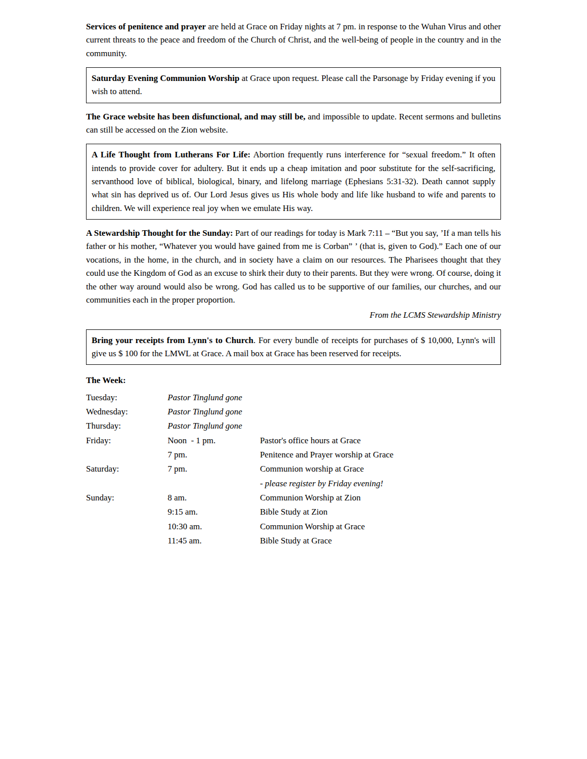Services of penitence and prayer are held at Grace on Friday nights at 7 pm. in response to the Wuhan Virus and other current threats to the peace and freedom of the Church of Christ, and the well-being of people in the country and in the community.
Saturday Evening Communion Worship at Grace upon request. Please call the Parsonage by Friday evening if you wish to attend.
The Grace website has been disfunctional, and may still be, and impossible to update. Recent sermons and bulletins can still be accessed on the Zion website.
A Life Thought from Lutherans For Life: Abortion frequently runs interference for “sexual freedom.” It often intends to provide cover for adultery. But it ends up a cheap imitation and poor substitute for the self-sacrificing, servanthood love of biblical, biological, binary, and lifelong marriage (Ephesians 5:31-32). Death cannot supply what sin has deprived us of. Our Lord Jesus gives us His whole body and life like husband to wife and parents to children. We will experience real joy when we emulate His way.
A Stewardship Thought for the Sunday: Part of our readings for today is Mark 7:11 – “But you say, ’If a man tells his father or his mother, “Whatever you would have gained from me is Corban” ’ (that is, given to God).” Each one of our vocations, in the home, in the church, and in society have a claim on our resources. The Pharisees thought that they could use the Kingdom of God as an excuse to shirk their duty to their parents. But they were wrong. Of course, doing it the other way around would also be wrong. God has called us to be supportive of our families, our churches, and our communities each in the proper proportion.From the LCMS Stewardship Ministry
Bring your receipts from Lynn's to Church. For every bundle of receipts for purchases of $ 10,000, Lynn's will give us $ 100 for the LMWL at Grace. A mail box at Grace has been reserved for receipts.
The Week:
| Tuesday: | Pastor Tinglund gone |
| Wednesday: | Pastor Tinglund gone |
| Thursday: | Pastor Tinglund gone |
| Friday: | Noon - 1 pm. | Pastor's office hours at Grace |
| | 7 pm. | Penitence and Prayer worship at Grace |
| Saturday: | 7 pm. | Communion worship at Grace |
| | | - please register by Friday evening! |
| Sunday: | 8 am. | Communion Worship at Zion |
| | 9:15 am. | Bible Study at Zion |
| | 10:30 am. | Communion Worship at Grace |
| | 11:45 am. | Bible Study at Grace |